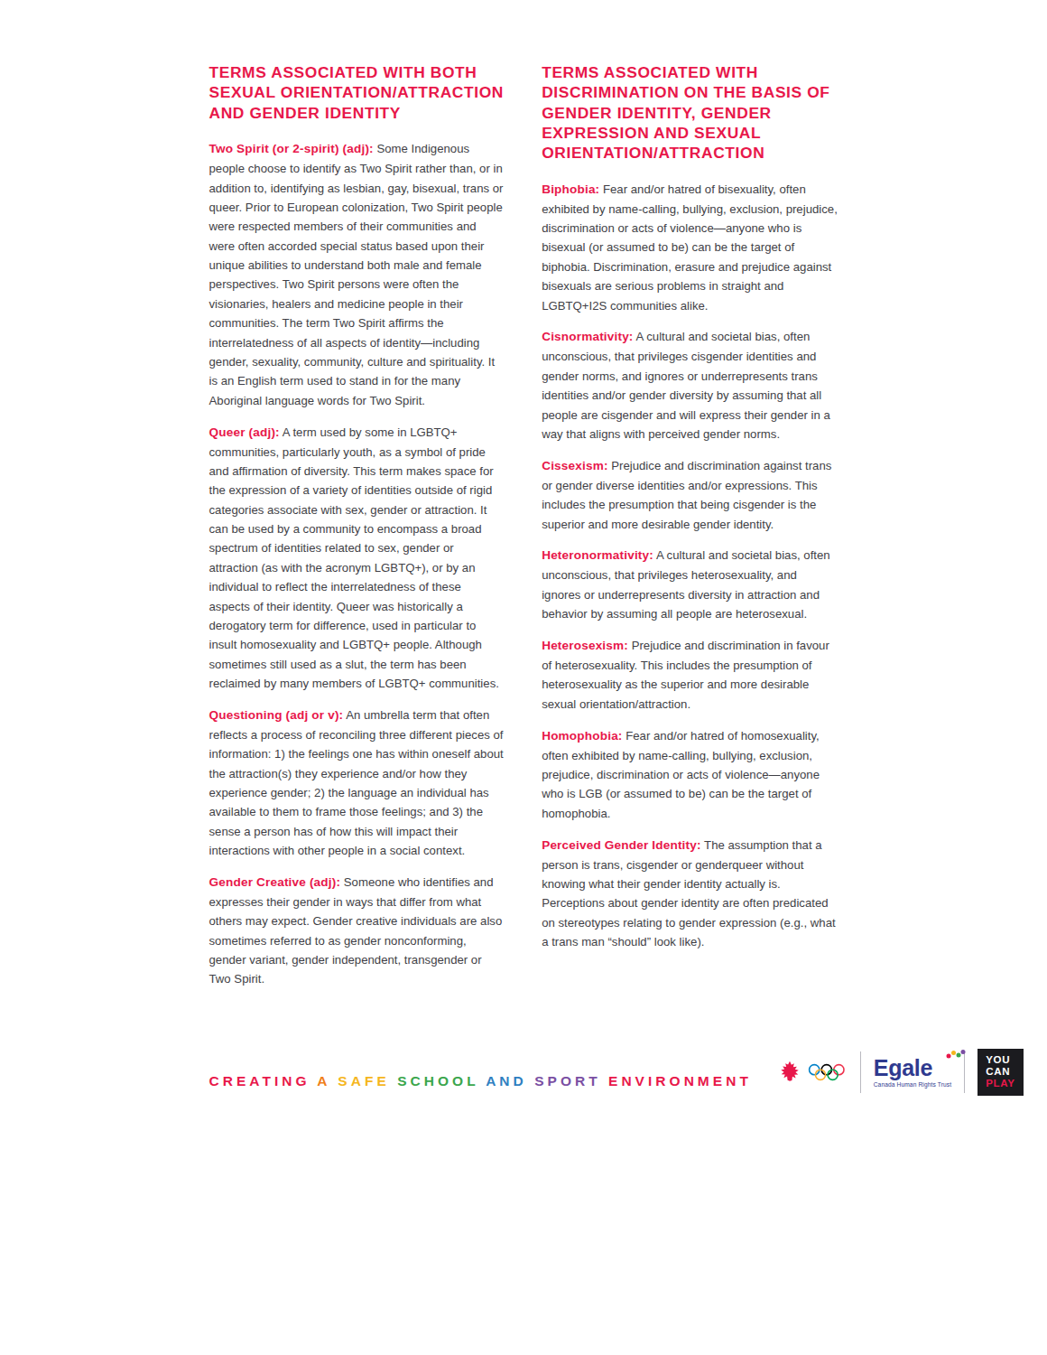Terms Associated with Both Sexual Orientation/Attraction and Gender Identity
Two Spirit (or 2-spirit) (adj): Some Indigenous people choose to identify as Two Spirit rather than, or in addition to, identifying as lesbian, gay, bisexual, trans or queer. Prior to European colonization, Two Spirit people were respected members of their communities and were often accorded special status based upon their unique abilities to understand both male and female perspectives. Two Spirit persons were often the visionaries, healers and medicine people in their communities. The term Two Spirit affirms the interrelatedness of all aspects of identity—including gender, sexuality, community, culture and spirituality. It is an English term used to stand in for the many Aboriginal language words for Two Spirit.
Queer (adj): A term used by some in LGBTQ+ communities, particularly youth, as a symbol of pride and affirmation of diversity. This term makes space for the expression of a variety of identities outside of rigid categories associate with sex, gender or attraction. It can be used by a community to encompass a broad spectrum of identities related to sex, gender or attraction (as with the acronym LGBTQ+), or by an individual to reflect the interrelatedness of these aspects of their identity. Queer was historically a derogatory term for difference, used in particular to insult homosexuality and LGBTQ+ people. Although sometimes still used as a slut, the term has been reclaimed by many members of LGBTQ+ communities.
Questioning (adj or v): An umbrella term that often reflects a process of reconciling three different pieces of information: 1) the feelings one has within oneself about the attraction(s) they experience and/or how they experience gender; 2) the language an individual has available to them to frame those feelings; and 3) the sense a person has of how this will impact their interactions with other people in a social context.
Gender Creative (adj): Someone who identifies and expresses their gender in ways that differ from what others may expect. Gender creative individuals are also sometimes referred to as gender nonconforming, gender variant, gender independent, transgender or Two Spirit.
Terms Associated with Discrimination on the Basis of Gender Identity, Gender Expression and Sexual Orientation/Attraction
Biphobia: Fear and/or hatred of bisexuality, often exhibited by name-calling, bullying, exclusion, prejudice, discrimination or acts of violence—anyone who is bisexual (or assumed to be) can be the target of biphobia. Discrimination, erasure and prejudice against bisexuals are serious problems in straight and LGBTQ+I2S communities alike.
Cisnormativity: A cultural and societal bias, often unconscious, that privileges cisgender identities and gender norms, and ignores or underrepresents trans identities and/or gender diversity by assuming that all people are cisgender and will express their gender in a way that aligns with perceived gender norms.
Cissexism: Prejudice and discrimination against trans or gender diverse identities and/or expressions. This includes the presumption that being cisgender is the superior and more desirable gender identity.
Heteronormativity: A cultural and societal bias, often unconscious, that privileges heterosexuality, and ignores or underrepresents diversity in attraction and behavior by assuming all people are heterosexual.
Heterosexism: Prejudice and discrimination in favour of heterosexuality. This includes the presumption of heterosexuality as the superior and more desirable sexual orientation/attraction.
Homophobia: Fear and/or hatred of homosexuality, often exhibited by name-calling, bullying, exclusion, prejudice, discrimination or acts of violence—anyone who is LGB (or assumed to be) can be the target of homophobia.
Perceived Gender Identity: The assumption that a person is trans, cisgender or genderqueer without knowing what their gender identity actually is. Perceptions about gender identity are often predicated on stereotypes relating to gender expression (e.g., what a trans man “should” look like).
Creating a Safe School and Sport Environment
Egale
Canada Human Rights Trust
YOU
CAN
PLAY